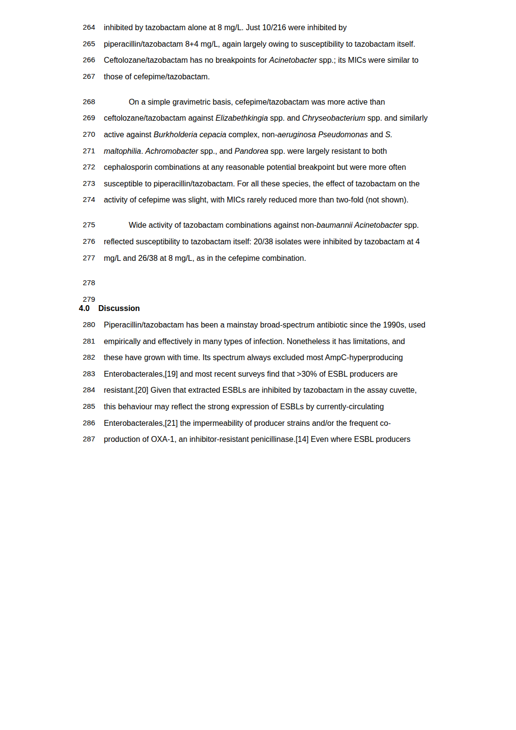inhibited by tazobactam alone at 8 mg/L. Just 10/216 were inhibited by piperacillin/tazobactam 8+4 mg/L, again largely owing to susceptibility to tazobactam itself. Ceftolozane/tazobactam has no breakpoints for Acinetobacter spp.; its MICs were similar to those of cefepime/tazobactam.
On a simple gravimetric basis, cefepime/tazobactam was more active than ceftolozane/tazobactam against Elizabethkingia spp. and Chryseobacterium spp. and similarly active against Burkholderia cepacia complex, non-aeruginosa Pseudomonas and S. maltophilia. Achromobacter spp., and Pandorea spp. were largely resistant to both cephalosporin combinations at any reasonable potential breakpoint but were more often susceptible to piperacillin/tazobactam. For all these species, the effect of tazobactam on the activity of cefepime was slight, with MICs rarely reduced more than two-fold (not shown).
Wide activity of tazobactam combinations against non-baumannii Acinetobacter spp. reflected susceptibility to tazobactam itself: 20/38 isolates were inhibited by tazobactam at 4 mg/L and 26/38 at 8 mg/L, as in the cefepime combination.
4.0 Discussion
Piperacillin/tazobactam has been a mainstay broad-spectrum antibiotic since the 1990s, used empirically and effectively in many types of infection. Nonetheless it has limitations, and these have grown with time. Its spectrum always excluded most AmpC-hyperproducing Enterobacterales,[19] and most recent surveys find that >30% of ESBL producers are resistant.[20] Given that extracted ESBLs are inhibited by tazobactam in the assay cuvette, this behaviour may reflect the strong expression of ESBLs by currently-circulating Enterobacterales,[21] the impermeability of producer strains and/or the frequent co- production of OXA-1, an inhibitor-resistant penicillinase.[14] Even where ESBL producers